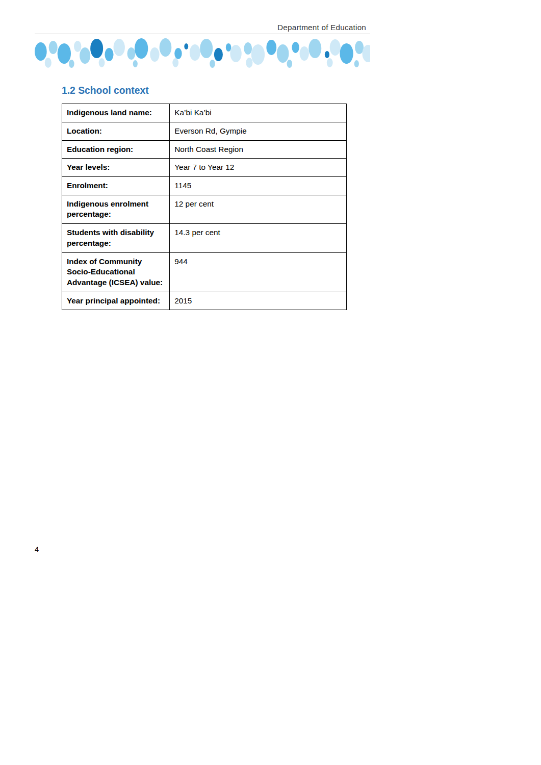Department of Education
1.2 School context
| Indigenous land name: | Ka’bi Ka’bi |
| Location: | Everson Rd, Gympie |
| Education region: | North Coast Region |
| Year levels: | Year 7 to Year 12 |
| Enrolment: | 1145 |
| Indigenous enrolment percentage: | 12 per cent |
| Students with disability percentage: | 14.3 per cent |
| Index of Community Socio-Educational Advantage (ICSEA) value: | 944 |
| Year principal appointed: | 2015 |
4